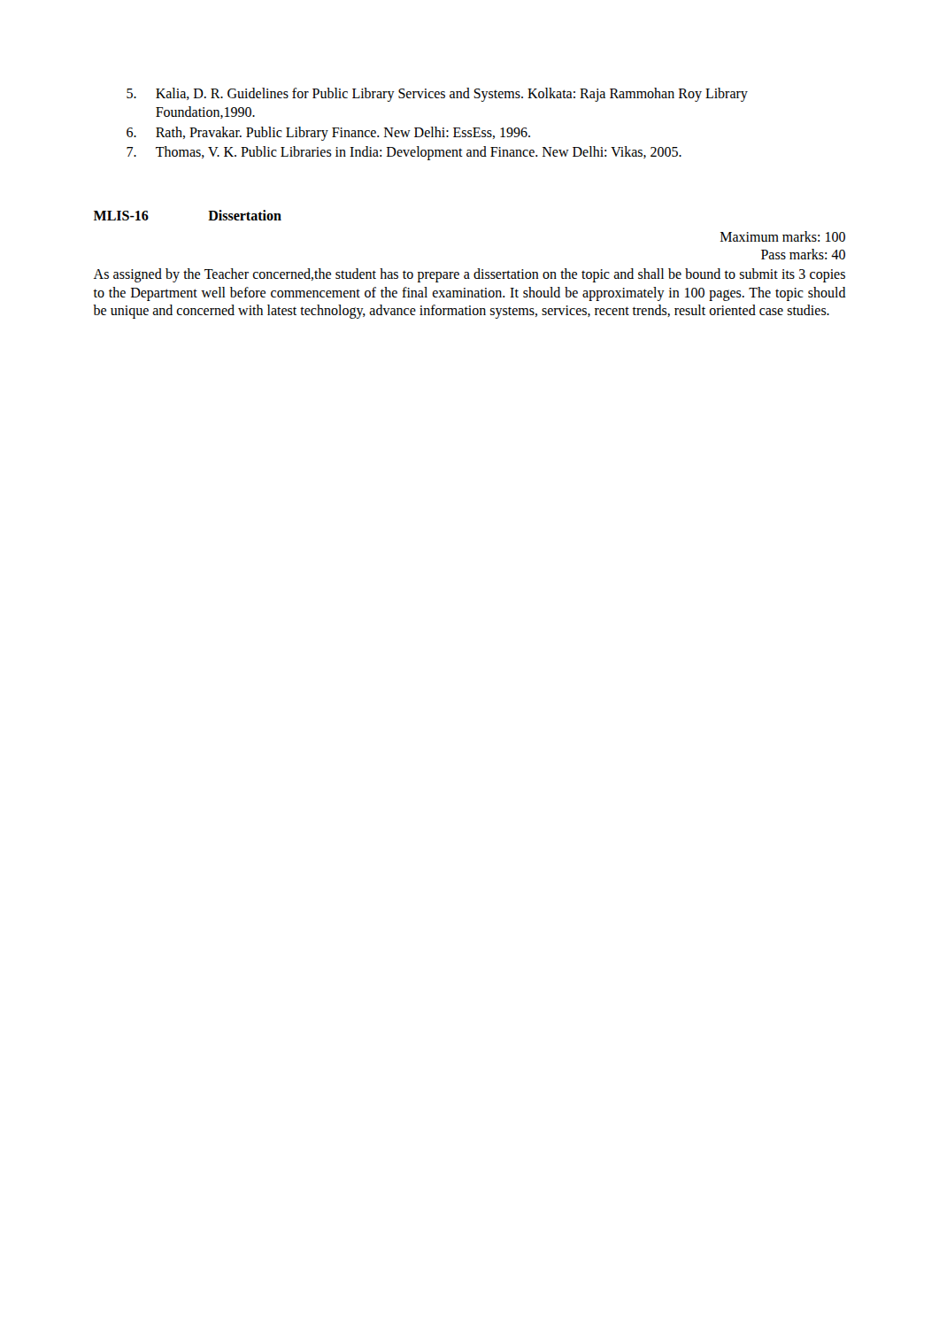Kalia, D. R. Guidelines for Public Library Services and Systems. Kolkata: Raja Rammohan Roy Library Foundation,1990.
Rath, Pravakar. Public Library Finance. New Delhi: EssEss, 1996.
Thomas, V. K. Public Libraries in India: Development and Finance. New Delhi: Vikas, 2005.
MLIS-16 Dissertation
Maximum marks: 100
Pass marks: 40
As assigned by the Teacher concerned,the student has to prepare a dissertation on the topic and shall be bound to submit its 3 copies to the Department well before commencement of the final examination. It should be approximately in 100 pages. The topic should be unique and concerned with latest technology, advance information systems, services, recent trends, result oriented case studies.